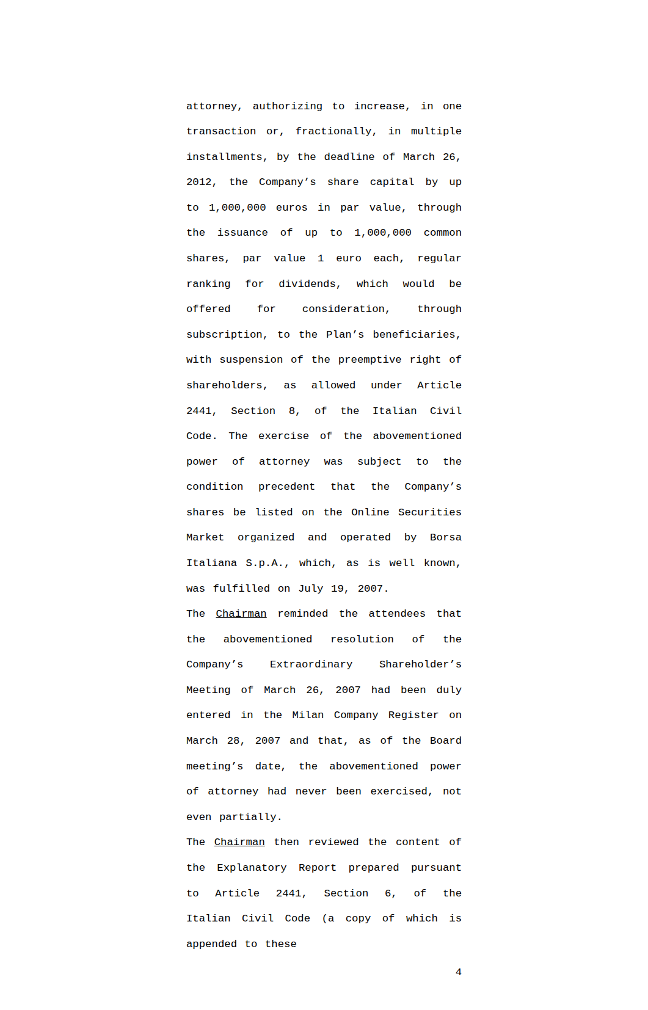attorney, authorizing to increase, in one transaction or, fractionally, in multiple installments, by the deadline of March 26, 2012, the Company’s share capital by up to 1,000,000 euros in par value, through the issuance of up to 1,000,000 common shares, par value 1 euro each, regular ranking for dividends, which would be offered for consideration, through subscription, to the Plan’s beneficiaries, with suspension of the preemptive right of shareholders, as allowed under Article 2441, Section 8, of the Italian Civil Code. The exercise of the abovementioned power of attorney was subject to the condition precedent that the Company’s shares be listed on the Online Securities Market organized and operated by Borsa Italiana S.p.A., which, as is well known, was fulfilled on July 19, 2007.
The Chairman reminded the attendees that the abovementioned resolution of the Company’s Extraordinary Shareholder’s Meeting of March 26, 2007 had been duly entered in the Milan Company Register on March 28, 2007 and that, as of the Board meeting’s date, the abovementioned power of attorney had never been exercised, not even partially.
The Chairman then reviewed the content of the Explanatory Report prepared pursuant to Article 2441, Section 6, of the Italian Civil Code (a copy of which is appended to these
4